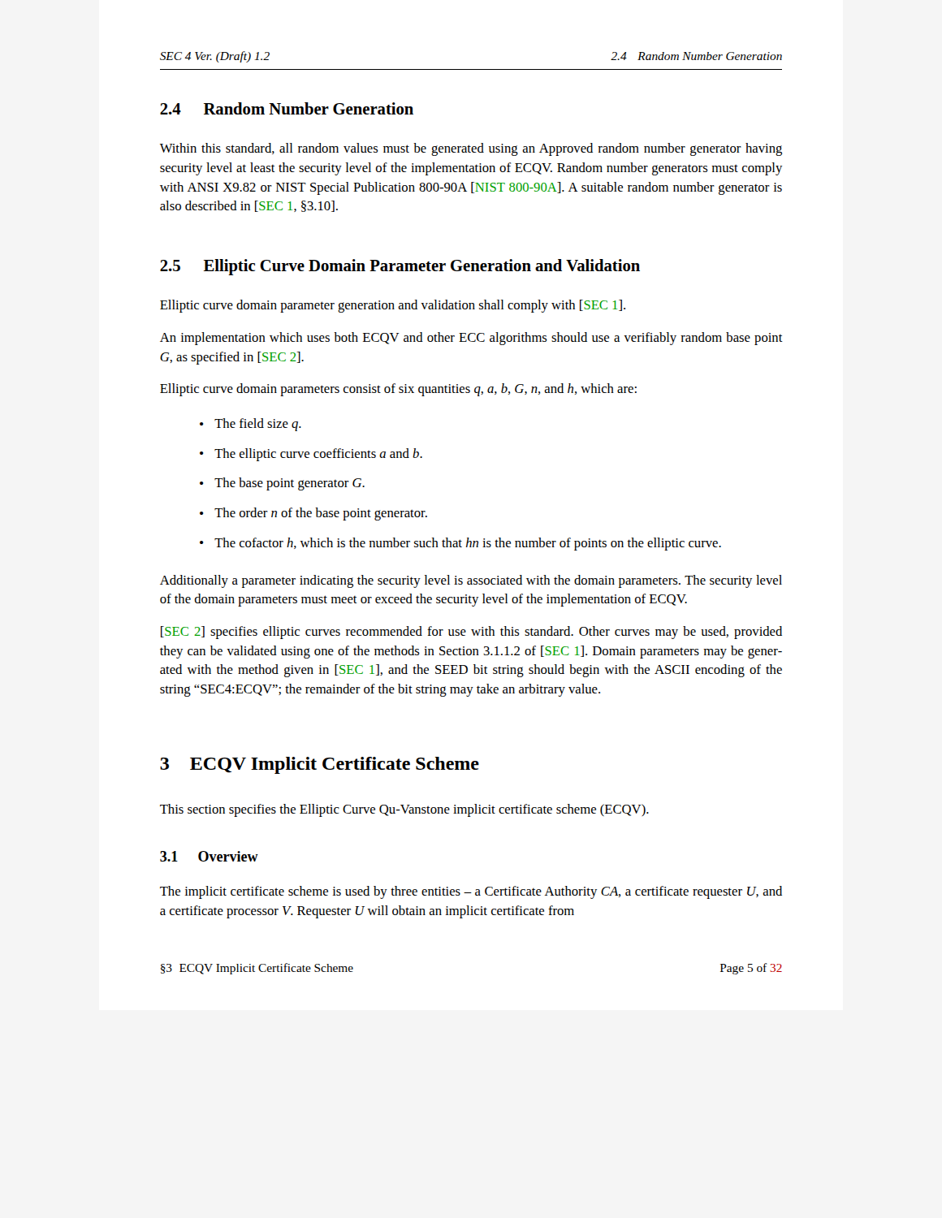SEC 4 Ver. (Draft) 1.2
2.4 Random Number Generation
2.4 Random Number Generation
Within this standard, all random values must be generated using an Approved random number generator having security level at least the security level of the implementation of ECQV. Random number generators must comply with ANSI X9.82 or NIST Special Publication 800-90A [NIST 800-90A]. A suitable random number generator is also described in [SEC 1, §3.10].
2.5 Elliptic Curve Domain Parameter Generation and Validation
Elliptic curve domain parameter generation and validation shall comply with [SEC 1].
An implementation which uses both ECQV and other ECC algorithms should use a verifiably random base point G, as specified in [SEC 2].
Elliptic curve domain parameters consist of six quantities q, a, b, G, n, and h, which are:
The field size q.
The elliptic curve coefficients a and b.
The base point generator G.
The order n of the base point generator.
The cofactor h, which is the number such that hn is the number of points on the elliptic curve.
Additionally a parameter indicating the security level is associated with the domain parameters. The security level of the domain parameters must meet or exceed the security level of the implementation of ECQV.
[SEC 2] specifies elliptic curves recommended for use with this standard. Other curves may be used, provided they can be validated using one of the methods in Section 3.1.1.2 of [SEC 1]. Domain parameters may be generated with the method given in [SEC 1], and the SEED bit string should begin with the ASCII encoding of the string “SEC4:ECQV”; the remainder of the bit string may take an arbitrary value.
3 ECQV Implicit Certificate Scheme
This section specifies the Elliptic Curve Qu-Vanstone implicit certificate scheme (ECQV).
3.1 Overview
The implicit certificate scheme is used by three entities – a Certificate Authority CA, a certificate requester U, and a certificate processor V. Requester U will obtain an implicit certificate from
§3 ECQV Implicit Certificate Scheme
Page 5 of 32